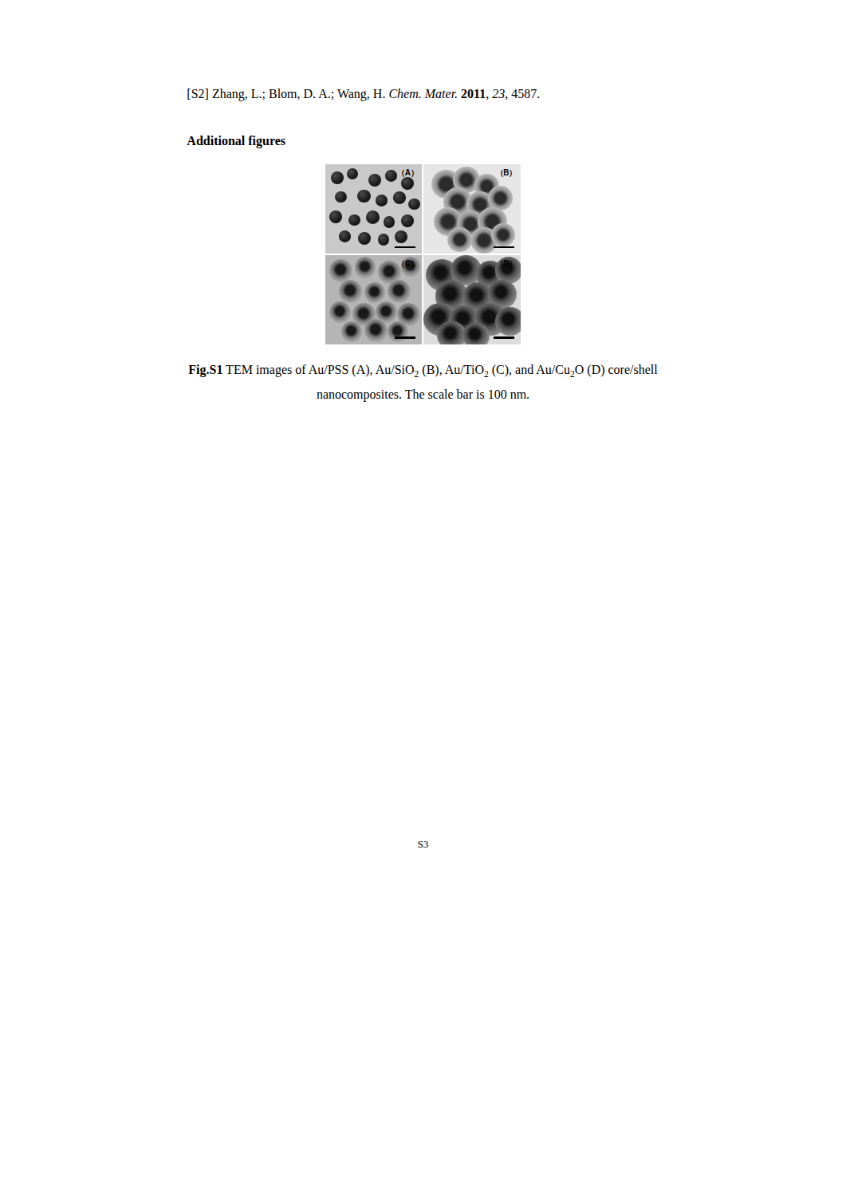[S2] Zhang, L.; Blom, D. A.; Wang, H. Chem. Mater. 2011, 23, 4587.
Additional figures
（A）
（B）
（C）
（D）
Fig.S1 TEM images of Au/PSS (A), Au/SiO2 (B), Au/TiO2 (C), and Au/Cu2O (D) core/shell nanocomposites. The scale bar is 100 nm.
S3